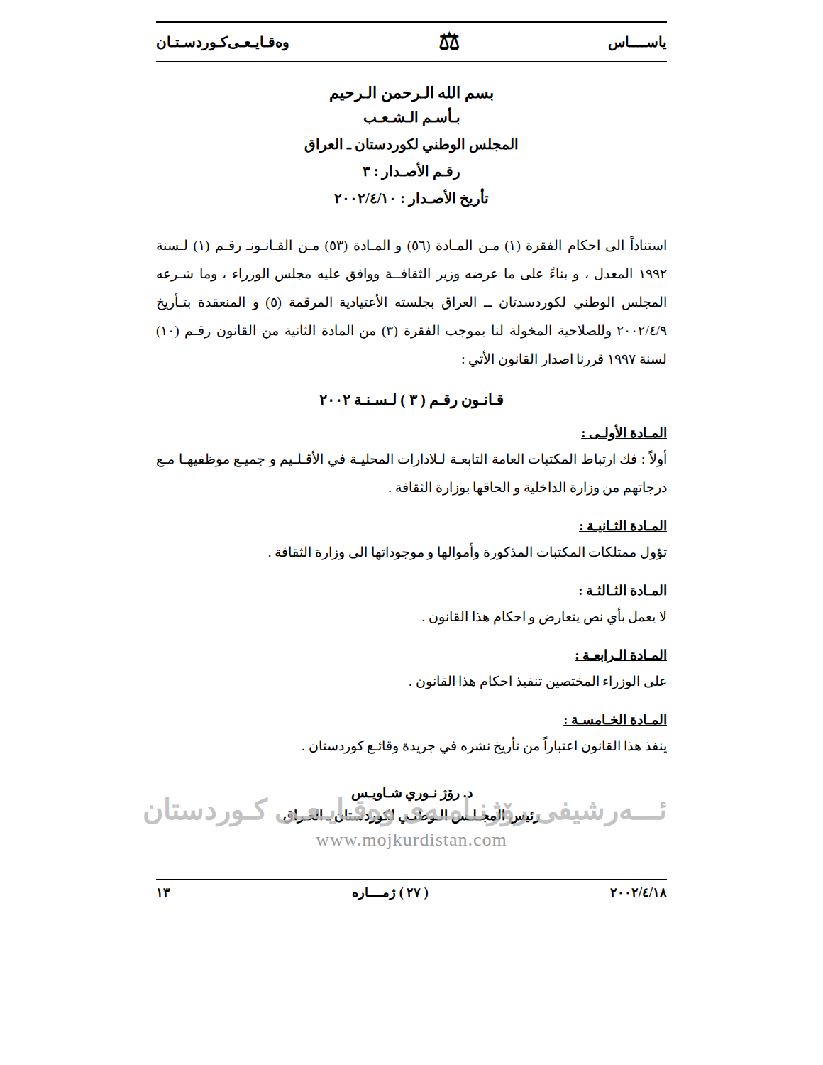ياســــاس
⚖
وەقـايـعـى‌كـوردسـتـان
بسم الله الـرحمن الـرحيم
بـأسـم الـشـعـب
المجلس الوطني لكوردستان ـ العراق
رقـم الأصـدار : ٣
تأريخ الأصـدار : ٢٠٠٢/٤/١٠
استناداً الى احكام الفقرة (١) مـن المـادة (٥٦) و المـادة (٥٣) مـن القـانـونـ رقـم (١) لـسنة ١٩٩٢ المعدل ، و بناءً على ما عرضه وزير الثقافــة ووافق عليه مجلس الوزراء ، وما شـرعه المجلس الوطني لكوردسدتان ــ العراق بجلسته الأعتيادية المرقمة (٥) و المنعقدة بتـأريخ ٢٠٠٢/٤/٩ وللصلاحية المخولة لنا بموجب الفقرة (٣) من المادة الثانية من القانون رقـم (١٠) لسنة ١٩٩٧ قررنا اصدار القانون الأتي :
قـانـون رقـم ( ٣ ) لـسـنـة ٢٠٠٢
المـادة الأولـى :
أولاً : فك ارتباط المكتبات العامة التابعـة لـلادارات المحليـة في الأقـلـيم و جميـع موظفيهـا مـع درجاتهم من وزارة الداخلية و الحاقها بوزارة الثقافة .
المـادة الثـانيـة :
تؤول ممتلكات المكتبات المذكورة وأموالها و موجوداتها الى وزارة الثقافة .
المـادة الثـالثـة :
لا يعمل بأي نص يتعارض و احكام هذا القانون .
المـادة الـرابعـة :
على الوزراء المختصين تنفيذ احكام هذا القانون .
المـادة الخـامسـة :
ينفذ هذا القانون اعتباراً من تأريخ نشره في جريدة وقائـع كوردستان .
د. رۆژ نـوري شـاويـس
رئيس المجـلـس الـوطنـي لكوردستان ـ العـراق
ئـــەرشیفی رۆژنـامـەی وەقـایـعـی کـوردستان
www.mojkurdistan.com
٢٠٠٢/٤/١٨
( ٢٧ ) ژمــــارە
١٣